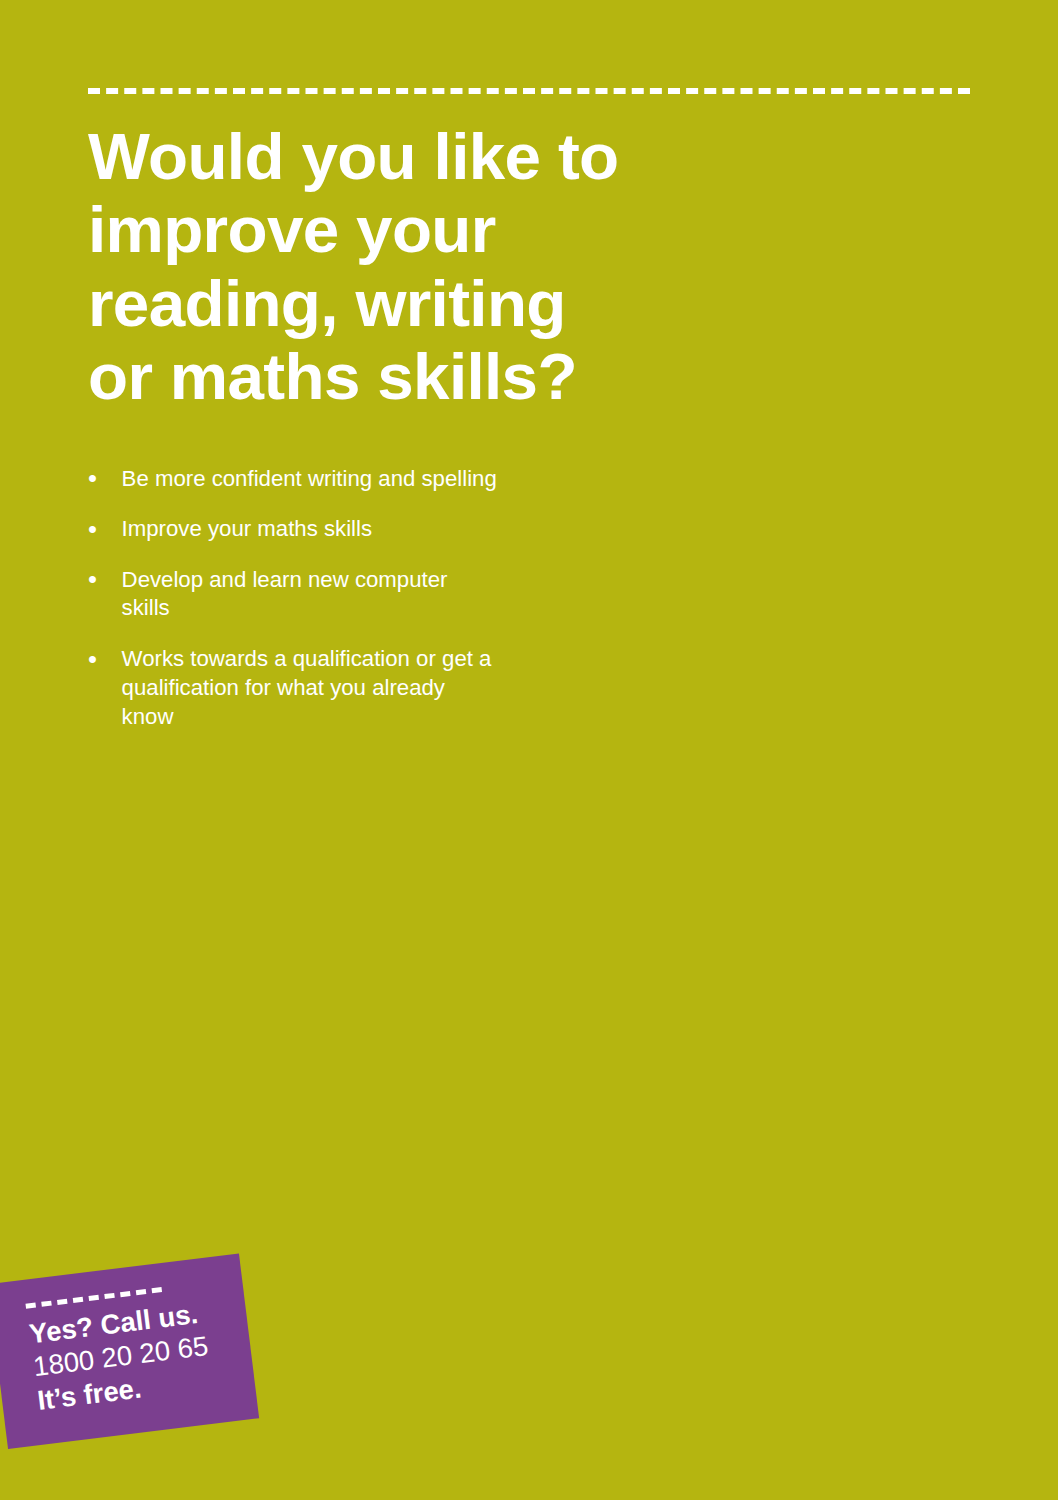Would you like to improve your reading, writing or maths skills?
Be more confident writing and spelling
Improve your maths skills
Develop and learn new computer skills
Works towards a qualification or get a qualification for what you already know
Yes? Call us.
1800 20 20 65
It’s free.